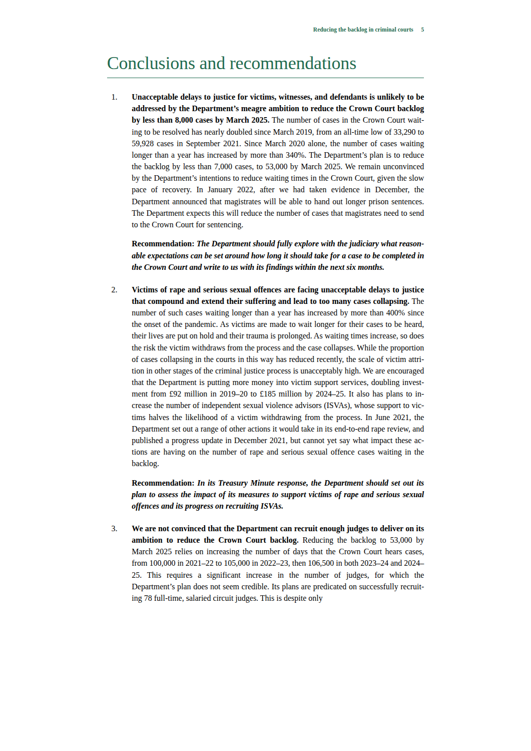Reducing the backlog in criminal courts 5
Conclusions and recommendations
Unacceptable delays to justice for victims, witnesses, and defendants is unlikely to be addressed by the Department’s meagre ambition to reduce the Crown Court backlog by less than 8,000 cases by March 2025. The number of cases in the Crown Court waiting to be resolved has nearly doubled since March 2019, from an all-time low of 33,290 to 59,928 cases in September 2021. Since March 2020 alone, the number of cases waiting longer than a year has increased by more than 340%. The Department’s plan is to reduce the backlog by less than 7,000 cases, to 53,000 by March 2025. We remain unconvinced by the Department’s intentions to reduce waiting times in the Crown Court, given the slow pace of recovery. In January 2022, after we had taken evidence in December, the Department announced that magistrates will be able to hand out longer prison sentences. The Department expects this will reduce the number of cases that magistrates need to send to the Crown Court for sentencing.
Recommendation: The Department should fully explore with the judiciary what reasonable expectations can be set around how long it should take for a case to be completed in the Crown Court and write to us with its findings within the next six months.
Victims of rape and serious sexual offences are facing unacceptable delays to justice that compound and extend their suffering and lead to too many cases collapsing. The number of such cases waiting longer than a year has increased by more than 400% since the onset of the pandemic. As victims are made to wait longer for their cases to be heard, their lives are put on hold and their trauma is prolonged. As waiting times increase, so does the risk the victim withdraws from the process and the case collapses. While the proportion of cases collapsing in the courts in this way has reduced recently, the scale of victim attrition in other stages of the criminal justice process is unacceptably high. We are encouraged that the Department is putting more money into victim support services, doubling investment from £92 million in 2019–20 to £185 million by 2024–25. It also has plans to increase the number of independent sexual violence advisors (ISVAs), whose support to victims halves the likelihood of a victim withdrawing from the process. In June 2021, the Department set out a range of other actions it would take in its end-to-end rape review, and published a progress update in December 2021, but cannot yet say what impact these actions are having on the number of rape and serious sexual offence cases waiting in the backlog.
Recommendation: In its Treasury Minute response, the Department should set out its plan to assess the impact of its measures to support victims of rape and serious sexual offences and its progress on recruiting ISVAs.
We are not convinced that the Department can recruit enough judges to deliver on its ambition to reduce the Crown Court backlog. Reducing the backlog to 53,000 by March 2025 relies on increasing the number of days that the Crown Court hears cases, from 100,000 in 2021–22 to 105,000 in 2022–23, then 106,500 in both 2023–24 and 2024–25. This requires a significant increase in the number of judges, for which the Department’s plan does not seem credible. Its plans are predicated on successfully recruiting 78 full-time, salaried circuit judges. This is despite only